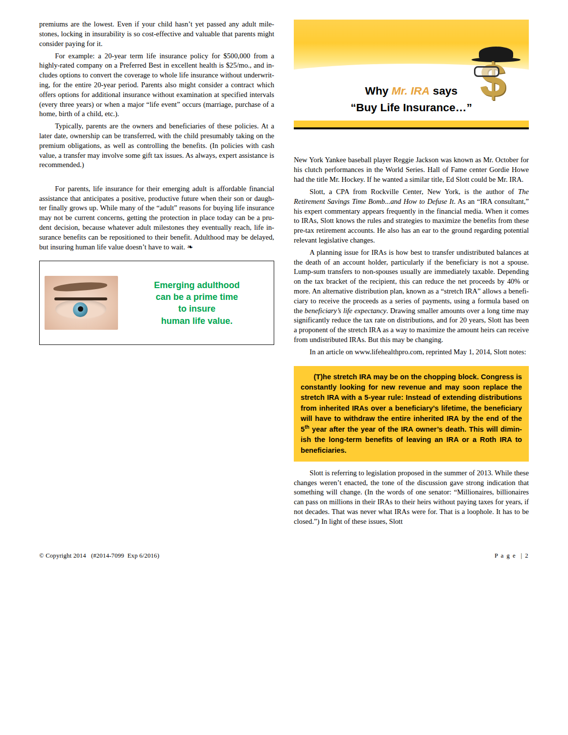premiums are the lowest. Even if your child hasn’t yet passed any adult milestones, locking in insurability is so cost-effective and valuable that parents might consider paying for it.
For example: a 20-year term life insurance policy for $500,000 from a highly-rated company on a Preferred Best in excellent health is $25/mo., and includes options to convert the coverage to whole life insurance without underwriting, for the entire 20-year period. Parents also might consider a contract which offers options for additional insurance without examination at specified intervals (every three years) or when a major “life event” occurs (marriage, purchase of a home, birth of a child, etc.).
Typically, parents are the owners and beneficiaries of these policies. At a later date, ownership can be transferred, with the child presumably taking on the premium obligations, as well as controlling the benefits. (In policies with cash value, a transfer may involve some gift tax issues. As always, expert assistance is recommended.)
For parents, life insurance for their emerging adult is affordable financial assistance that anticipates a positive, productive future when their son or daughter finally grows up. While many of the “adult” reasons for buying life insurance may not be current concerns, getting the protection in place today can be a prudent decision, because whatever adult milestones they eventually reach, life insurance benefits can be repositioned to their benefit. Adulthood may be delayed, but insuring human life value doesn’t have to wait. ❧
Emerging adulthood
can be a prime time
to insure
human life value.
$
Why Mr. IRA says
“Buy Life Insurance…”
New York Yankee baseball player Reggie Jackson was known as Mr. October for his clutch performances in the World Series. Hall of Fame center Gordie Howe had the title Mr. Hockey. If he wanted a similar title, Ed Slott could be Mr. IRA.
Slott, a CPA from Rockville Center, New York, is the author of The Retirement Savings Time Bomb...and How to Defuse It. As an “IRA consultant,” his expert commentary appears frequently in the financial media. When it comes to IRAs, Slott knows the rules and strategies to maximize the benefits from these pre-tax retirement accounts. He also has an ear to the ground regarding potential relevant legislative changes.
A planning issue for IRAs is how best to transfer undistributed balances at the death of an account holder, particularly if the beneficiary is not a spouse. Lump-sum transfers to non-spouses usually are immediately taxable. Depending on the tax bracket of the recipient, this can reduce the net proceeds by 40% or more. An alternative distribution plan, known as a “stretch IRA” allows a beneficiary to receive the proceeds as a series of payments, using a formula based on the beneficiary’s life expectancy. Drawing smaller amounts over a long time may significantly reduce the tax rate on distributions, and for 20 years, Slott has been a proponent of the stretch IRA as a way to maximize the amount heirs can receive from undistributed IRAs. But this may be changing.
In an article on www.lifehealthpro.com, reprinted May 1, 2014, Slott notes:
(T)he stretch IRA may be on the chopping block. Congress is constantly looking for new revenue and may soon replace the stretch IRA with a 5-year rule: Instead of extending distributions from inherited IRAs over a beneficiary’s lifetime, the beneficiary will have to withdraw the entire inherited IRA by the end of the 5th year after the year of the IRA owner’s death. This will diminish the long-term benefits of leaving an IRA or a Roth IRA to beneficiaries.
Slott is referring to legislation proposed in the summer of 2013. While these changes weren’t enacted, the tone of the discussion gave strong indication that something will change. (In the words of one senator: “Millionaires, billionaires can pass on millions in their IRAs to their heirs without paying taxes for years, if not decades. That was never what IRAs were for. That is a loophole. It has to be closed.”) In light of these issues, Slott
© Copyright 2014 (#2014-7099 Exp 6/2016)
P a g e | 2